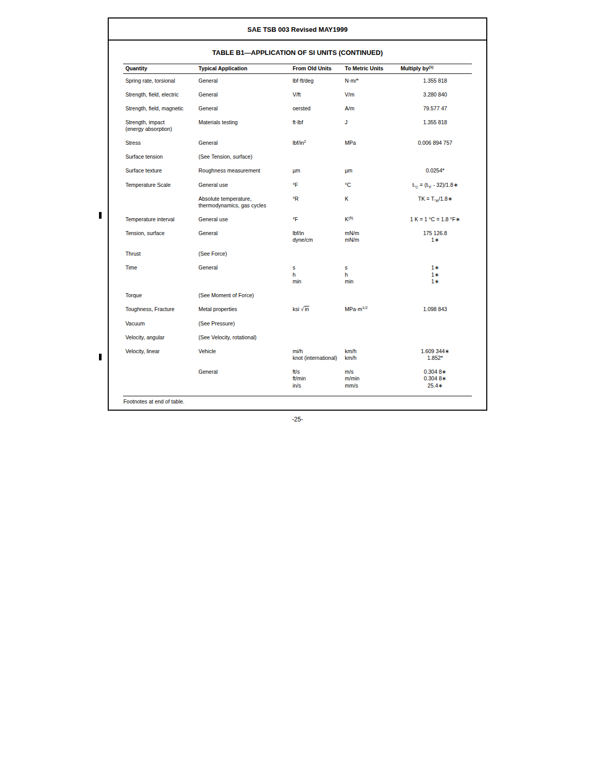SAE TSB 003 Revised MAY1999
TABLE B1—APPLICATION OF SI UNITS (CONTINUED)
| Quantity | Typical Application | From Old Units | To Metric Units | Multiply by (1) |
| --- | --- | --- | --- | --- |
| Spring rate, torsional | General | lbf·ft/deg | N·m/* | 1.355 818 |
| Strength, field, electric | General | V/ft | V/m | 3.280 840 |
| Strength, field, magnetic | General | oersted | A/m | 79.577 47 |
| Strength, impact (energy absorption) | Materials testing | ft·lbf | J | 1.355 818 |
| Stress | General | lbf/in 2 | MPa | 0.006 894 757 |
| Surface tension | (See Tension, surface) | | | |
| Surface texture | Roughness measurement | µm | µm | 0.0254* |
| Temperature Scale | General use | °F | °C | t °C = (t °F - 32)/1.8 ∗ |
| | Absolute temperature, thermodynamics, gas cycles | °R | K | TK = T °R /1.8 ∗ |
| Temperature interval | General use | °F | K (5) | 1 K = 1 °C = 1.8 °F ∗ |
| Tension, surface | General | lbf/in dyne/cm | mN/m mN/m | 175 126.8 1 ∗ |
| Thrust | (See Force) | | | |
| Time | General | s h min | s h min | 1 ∗ 1 ∗ 1 ∗ |
| Torque | (See Moment of Force) | | | |
| Toughness, Fracture | Metal properties | ksi √ in | MPa·m 1/2 | 1.098 843 |
| Vacuum | (See Pressure) | | | |
| Velocity, angular | (See Velocity, rotational) | | | |
| Velocity, linear | Vehicle | mi/h knot (international) | km/h km/h | 1.609 344 ∗ 1.852* |
| | General | ft/s ft/min in/s | m/s m/min mm/s | 0.304 8 ∗ 0.304 8 ∗ 25.4 ∗ |
Footnotes at end of table.
-25-